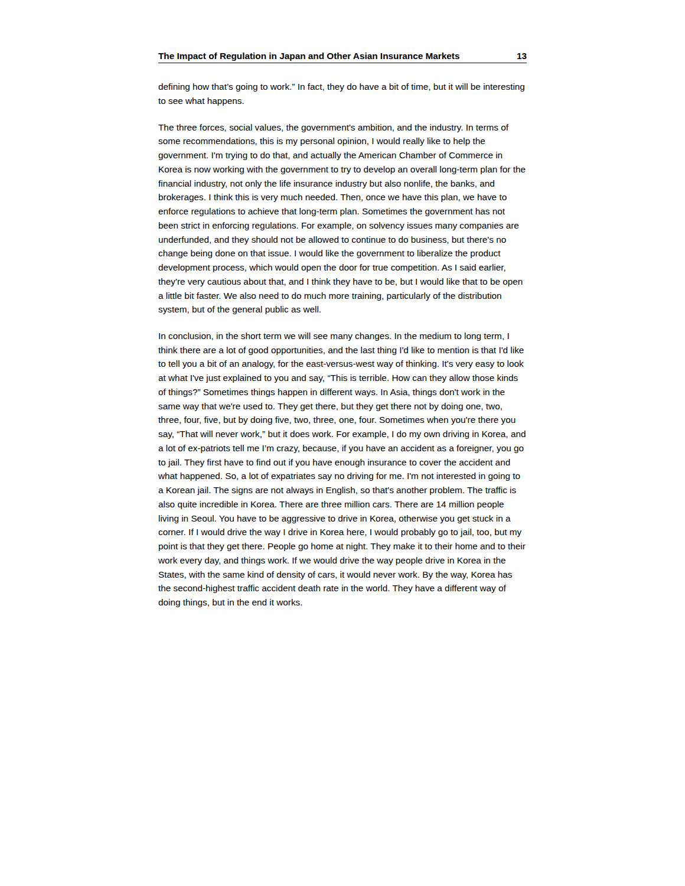The Impact of Regulation in Japan and Other Asian Insurance Markets 13
defining how that’s going to work.” In fact, they do have a bit of time, but it will be interesting to see what happens.
The three forces, social values, the government's ambition, and the industry. In terms of some recommendations, this is my personal opinion, I would really like to help the government. I'm trying to do that, and actually the American Chamber of Commerce in Korea is now working with the government to try to develop an overall long-term plan for the financial industry, not only the life insurance industry but also nonlife, the banks, and brokerages. I think this is very much needed. Then, once we have this plan, we have to enforce regulations to achieve that long-term plan. Sometimes the government has not been strict in enforcing regulations. For example, on solvency issues many companies are underfunded, and they should not be allowed to continue to do business, but there's no change being done on that issue. I would like the government to liberalize the product development process, which would open the door for true competition. As I said earlier, they're very cautious about that, and I think they have to be, but I would like that to be open a little bit faster. We also need to do much more training, particularly of the distribution system, but of the general public as well.
In conclusion, in the short term we will see many changes. In the medium to long term, I think there are a lot of good opportunities, and the last thing I'd like to mention is that I'd like to tell you a bit of an analogy, for the east-versus-west way of thinking. It's very easy to look at what I've just explained to you and say, “This is terrible. How can they allow those kinds of things?” Sometimes things happen in different ways. In Asia, things don't work in the same way that we're used to. They get there, but they get there not by doing one, two, three, four, five, but by doing five, two, three, one, four. Sometimes when you're there you say, “That will never work,” but it does work. For example, I do my own driving in Korea, and a lot of ex-patriots tell me I’m crazy, because, if you have an accident as a foreigner, you go to jail. They first have to find out if you have enough insurance to cover the accident and what happened. So, a lot of expatriates say no driving for me. I'm not interested in going to a Korean jail. The signs are not always in English, so that's another problem. The traffic is also quite incredible in Korea. There are three million cars. There are 14 million people living in Seoul. You have to be aggressive to drive in Korea, otherwise you get stuck in a corner. If I would drive the way I drive in Korea here, I would probably go to jail, too, but my point is that they get there. People go home at night. They make it to their home and to their work every day, and things work. If we would drive the way people drive in Korea in the States, with the same kind of density of cars, it would never work. By the way, Korea has the second-highest traffic accident death rate in the world. They have a different way of doing things, but in the end it works.